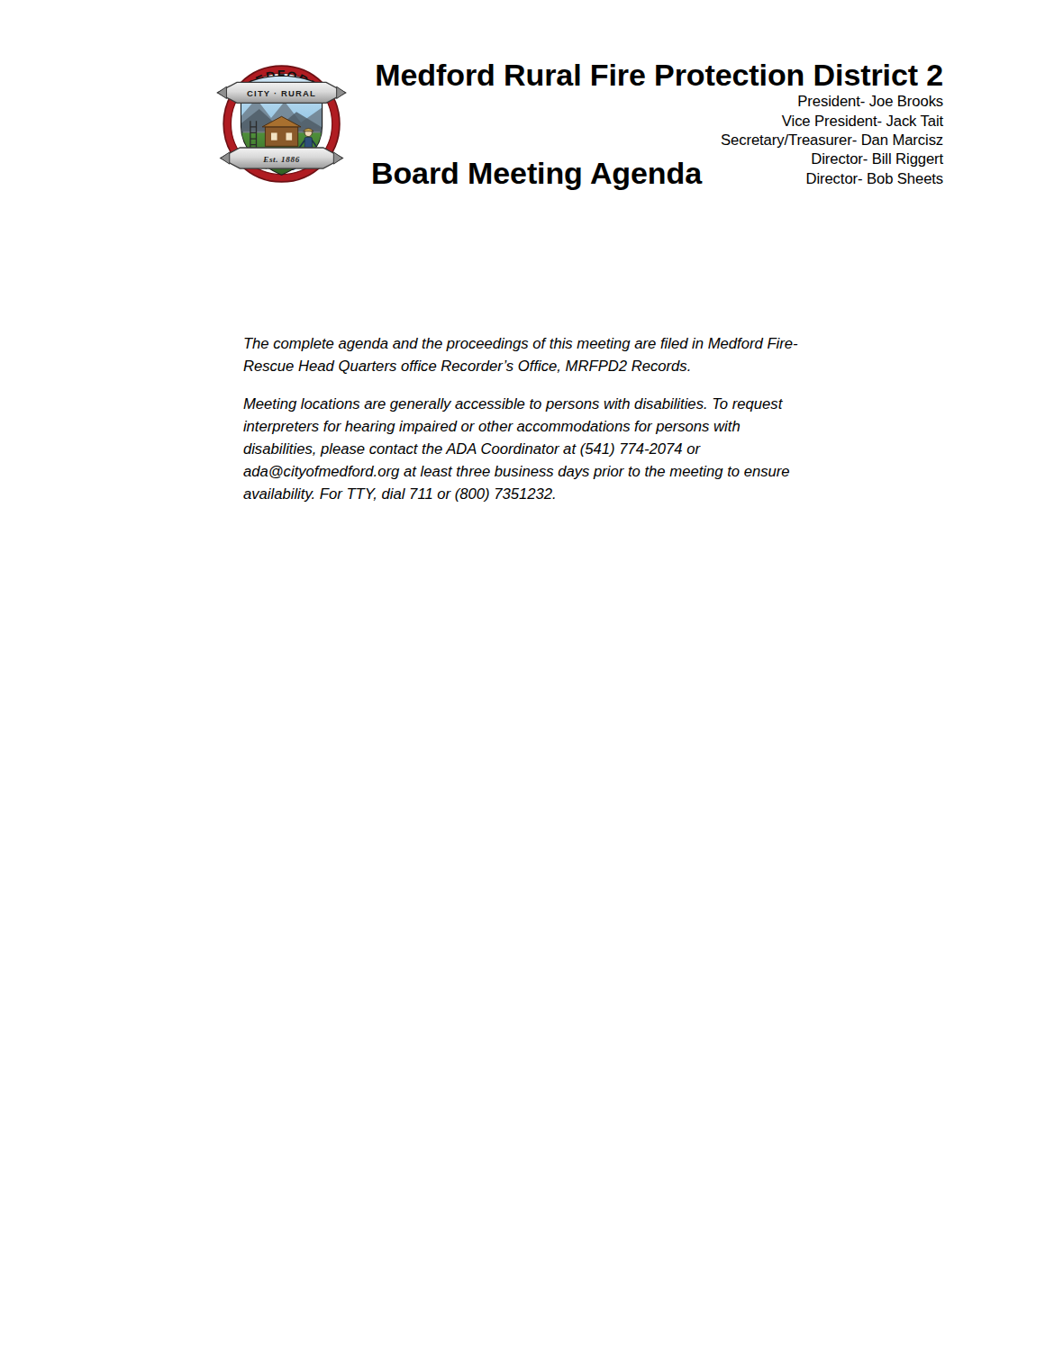MEDFORD FIRE-RESCUE CITY · RURAL Est. 1886
Medford Rural Fire Protection District 2
Board Meeting Agenda
President- Joe Brooks
Vice President- Jack Tait
Secretary/Treasurer- Dan Marcisz
Director- Bill Riggert
Director- Bob Sheets
The complete agenda and the proceedings of this meeting are filed in Medford Fire-Rescue Head Quarters office Recorder’s Office, MRFPD2 Records.
Meeting locations are generally accessible to persons with disabilities. To request interpreters for hearing impaired or other accommodations for persons with disabilities, please contact the ADA Coordinator at (541) 774-2074 or ada@cityofmedford.org at least three business days prior to the meeting to ensure availability. For TTY, dial 711 or (800) 7351232.